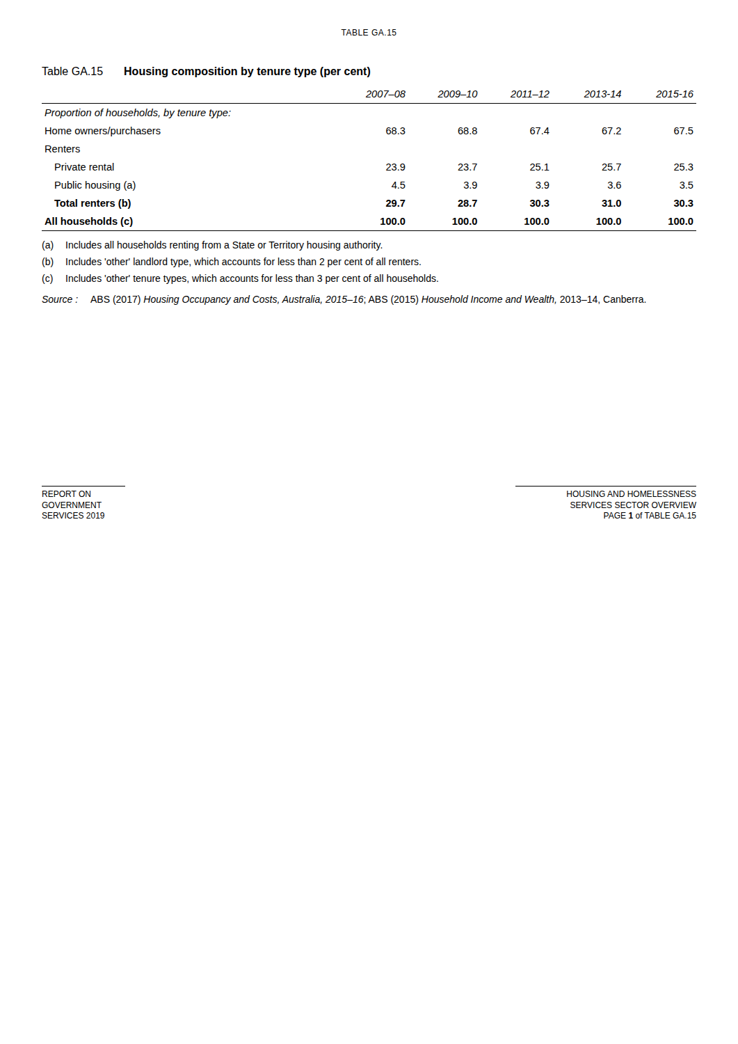TABLE GA.15
Table GA.15 Housing composition by tenure type (per cent)
| | 2007–08 | 2009–10 | 2011–12 | 2013-14 | 2015-16 |
| --- | --- | --- | --- | --- | --- |
| Proportion of households, by tenure type: |
| Home owners/purchasers | 68.3 | 68.8 | 67.4 | 67.2 | 67.5 |
| Renters | | | | | |
| Private rental | 23.9 | 23.7 | 25.1 | 25.7 | 25.3 |
| Public housing (a) | 4.5 | 3.9 | 3.9 | 3.6 | 3.5 |
| Total renters (b) | 29.7 | 28.7 | 30.3 | 31.0 | 30.3 |
| All households (c) | 100.0 | 100.0 | 100.0 | 100.0 | 100.0 |
(a) Includes all households renting from a State or Territory housing authority.
(b) Includes 'other' landlord type, which accounts for less than 2 per cent of all renters.
(c) Includes 'other' tenure types, which accounts for less than 3 per cent of all households.
Source :
ABS (2017) Housing Occupancy and Costs, Australia, 2015–16; ABS (2015) Household Income and Wealth, 2013–14, Canberra.
REPORT ON
GOVERNMENT
SERVICES 2019
HOUSING AND HOMELESSNESS
SERVICES SECTOR OVERVIEW
PAGE 1 of TABLE GA.15